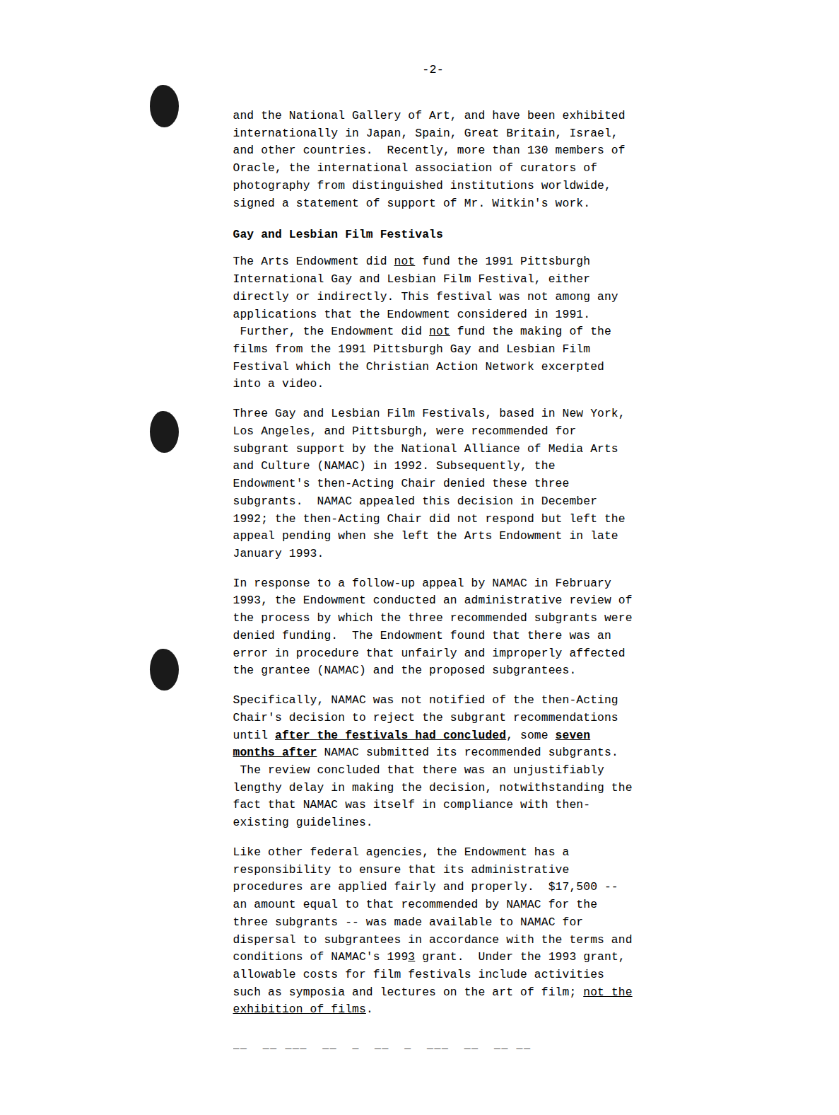-2-
and the National Gallery of Art, and have been exhibited internationally in Japan, Spain, Great Britain, Israel, and other countries. Recently, more than 130 members of Oracle, the international association of curators of photography from distinguished institutions worldwide, signed a statement of support of Mr. Witkin's work.
Gay and Lesbian Film Festivals
The Arts Endowment did not fund the 1991 Pittsburgh International Gay and Lesbian Film Festival, either directly or indirectly. This festival was not among any applications that the Endowment considered in 1991. Further, the Endowment did not fund the making of the films from the 1991 Pittsburgh Gay and Lesbian Film Festival which the Christian Action Network excerpted into a video.
Three Gay and Lesbian Film Festivals, based in New York, Los Angeles, and Pittsburgh, were recommended for subgrant support by the National Alliance of Media Arts and Culture (NAMAC) in 1992. Subsequently, the Endowment's then-Acting Chair denied these three subgrants. NAMAC appealed this decision in December 1992; the then-Acting Chair did not respond but left the appeal pending when she left the Arts Endowment in late January 1993.
In response to a follow-up appeal by NAMAC in February 1993, the Endowment conducted an administrative review of the process by which the three recommended subgrants were denied funding. The Endowment found that there was an error in procedure that unfairly and improperly affected the grantee (NAMAC) and the proposed subgrantees.
Specifically, NAMAC was not notified of the then-Acting Chair's decision to reject the subgrant recommendations until after the festivals had concluded, some seven months after NAMAC submitted its recommended subgrants. The review concluded that there was an unjustifiably lengthy delay in making the decision, notwithstanding the fact that NAMAC was itself in compliance with then-existing guidelines.
Like other federal agencies, the Endowment has a responsibility to ensure that its administrative procedures are applied fairly and properly. $17,500 -- an amount equal to that recommended by NAMAC for the three subgrants -- was made available to NAMAC for dispersal to subgrantees in accordance with the terms and conditions of NAMAC's 1993 grant. Under the 1993 grant, allowable costs for film festivals include activities such as symposia and lectures on the art of film; not the exhibition of films.
—— —— ——— —— — —— — ——— —— —— ——